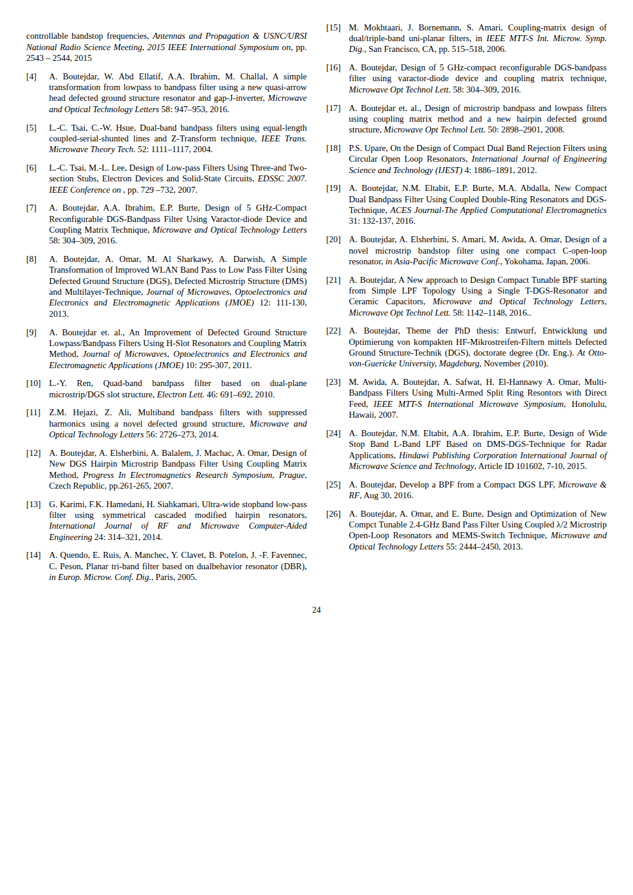controllable bandstop frequencies, Antennas and Propagation & USNC/URSI National Radio Science Meeting, 2015 IEEE International Symposium on, pp. 2543 – 2544, 2015
[4]
A. Boutejdar, W. Abd Ellatif, A.A. Ibrahim, M. Challal, A simple transformation from lowpass to bandpass filter using a new quasi-arrow head defected ground structure resonator and gap-J-inverter, Microwave and Optical Technology Letters 58: 947–953, 2016.
[5]
L.-C. Tsai, C.-W. Hsue, Dual-band bandpass filters using equal-length coupled-serial-shunted lines and Z-Transform technique, IEEE Trans. Microwave Theory Tech. 52: 1111–1117, 2004.
[6]
L.-C. Tsai, M.-L. Lee, Design of Low-pass Filters Using Three-and Two-section Stubs, Electron Devices and Solid-State Circuits, EDSSC 2007. IEEE Conference on , pp. 729 –732, 2007.
[7]
A. Boutejdar, A.A. Ibrahim, E.P. Burte, Design of 5 GHz-Compact Reconfigurable DGS-Bandpass Filter Using Varactor-diode Device and Coupling Matrix Technique, Microwave and Optical Technology Letters 58: 304–309, 2016.
[8]
A. Boutejdar, A. Omar, M. Al Sharkawy, A. Darwish, A Simple Transformation of Improved WLAN Band Pass to Low Pass Filter Using Defected Ground Structure (DGS), Defected Microstrip Structure (DMS) and Multilayer-Technique, Journal of Microwaves, Optoelectronics and Electronics and Electromagnetic Applications (JMOE) 12: 111-130, 2013.
[9]
A. Boutejdar et. al., An Improvement of Defected Ground Structure Lowpass/Bandpass Filters Using H-Slot Resonators and Coupling Matrix Method, Journal of Microwaves, Optoelectronics and Electronics and Electromagnetic Applications (JMOE) 10: 295-307, 2011.
[10]
L.-Y. Ren, Quad-band bandpass filter based on dual-plane microstrip/DGS slot structure, Electron Lett. 46: 691–692, 2010.
[11]
Z.M. Hejazi, Z. Ali, Multiband bandpass filters with suppressed harmonics using a novel defected ground structure, Microwave and Optical Technology Letters 56: 2726–273, 2014.
[12]
A. Boutejdar, A. Elsherbini, A. Balalem, J. Machac, A. Omar, Design of New DGS Hairpin Microstrip Bandpass Filter Using Coupling Matrix Method, Progress In Electromagnetics Research Symposium, Prague, Czech Republic, pp.261-265, 2007.
[13]
G. Karimi, F.K. Hamedani, H. Siahkamari, Ultra-wide stopband low-pass filter using symmetrical cascaded modified hairpin resonators, International Journal of RF and Microwave Computer-Aided Engineering 24: 314–321, 2014.
[14]
A. Quendo, E. Ruis, A. Manchec, Y. Clavet, B. Potelon, J. -F. Favennec, C. Peson, Planar tri-band filter based on dualbehavior resonator (DBR), in Europ. Microw. Conf. Dig., Paris, 2005.
[15]
M. Mokhtaari, J. Bornemann, S. Amari, Coupling-matrix design of dual/triple-band uni-planar filters, in IEEE MTT-S Int. Microw. Symp. Dig., San Francisco, CA, pp. 515–518, 2006.
[16]
A. Boutejdar, Design of 5 GHz-compact reconfigurable DGS-bandpass filter using varactor-diode device and coupling matrix technique, Microwave Opt Technol Lett. 58: 304–309, 2016.
[17]
A. Boutejdar et. al., Design of microstrip bandpass and lowpass filters using coupling matrix method and a new hairpin defected ground structure, Microwave Opt Technol Lett. 50: 2898–2901, 2008.
[18]
P.S. Upare, On the Design of Compact Dual Band Rejection Filters using Circular Open Loop Resonators, International Journal of Engineering Science and Technology (IJEST) 4: 1886–1891, 2012.
[19]
A. Boutejdar, N.M. Eltabit, E.P. Burte, M.A. Abdalla, New Compact Dual Bandpass Filter Using Coupled Double-Ring Resonators and DGS-Technique, ACES Journal-The Applied Computational Electromagnetics 31: 132-137, 2016.
[20]
A. Boutejdar, A. Elsherbini, S. Amari, M. Awida, A. Omar, Design of a novel microstrip bandstop filter using one compact C-open-loop resonator, in Asia-Pacific Microwave Conf., Yokohama, Japan, 2006.
[21]
A. Boutejdar, A New approach to Design Compact Tunable BPF starting from Simple LPF Topology Using a Single T-DGS-Resonator and Ceramic Capacitors, Microwave and Optical Technology Letters, Microwave Opt Technol Lett. 58: 1142–1148, 2016..
[22]
A. Boutejdar, Theme der PhD thesis: Entwurf, Entwicklung und Optimierung von kompakten HF-Mikrostreifen-Filtern mittels Defected Ground Structure-Technik (DGS), doctorate degree (Dr. Eng.). At Otto-von-Guericke University, Magdeburg, November (2010).
[23]
M. Awida, A. Boutejdar, A. Safwat, H. El-Hannawy A. Omar, Multi-Bandpass Filters Using Multi-Armed Split Ring Resontors with Direct Feed, IEEE MTT-S International Microwave Symposium, Honolulu, Hawaii, 2007.
[24]
A. Boutejdar, N.M. Eltabit, A.A. Ibrahim, E.P. Burte, Design of Wide Stop Band L-Band LPF Based on DMS-DGS-Technique for Radar Applications, Hindawi Publishing Corporation International Journal of Microwave Science and Technology, Article ID 101602, 7-10, 2015.
[25]
A. Boutejdar, Develop a BPF from a Compact DGS LPF, Microwave & RF, Aug 30, 2016.
[26]
A. Boutejdar, A. Omar, and E. Burte, Design and Optimization of New Compct Tunable 2.4-GHz Band Pass Filter Using Coupled λ/2 Microstrip Open-Loop Resonators and MEMS-Switch Technique, Microwave and Optical Technology Letters 55: 2444–2450, 2013.
24